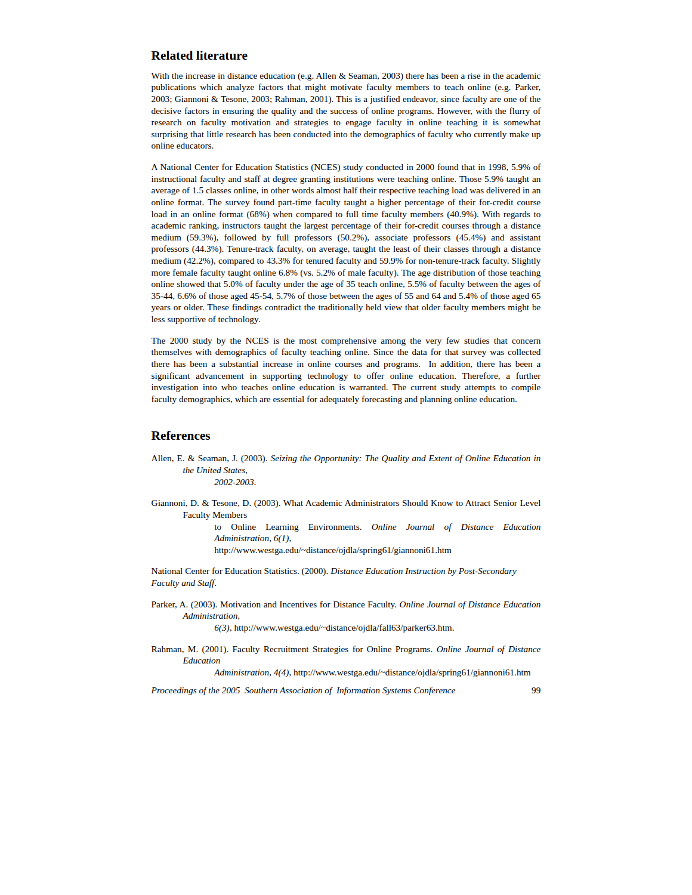Related literature
With the increase in distance education (e.g. Allen & Seaman, 2003) there has been a rise in the academic publications which analyze factors that might motivate faculty members to teach online (e.g. Parker, 2003; Giannoni & Tesone, 2003; Rahman, 2001). This is a justified endeavor, since faculty are one of the decisive factors in ensuring the quality and the success of online programs. However, with the flurry of research on faculty motivation and strategies to engage faculty in online teaching it is somewhat surprising that little research has been conducted into the demographics of faculty who currently make up online educators.
A National Center for Education Statistics (NCES) study conducted in 2000 found that in 1998, 5.9% of instructional faculty and staff at degree granting institutions were teaching online. Those 5.9% taught an average of 1.5 classes online, in other words almost half their respective teaching load was delivered in an online format. The survey found part-time faculty taught a higher percentage of their for-credit course load in an online format (68%) when compared to full time faculty members (40.9%). With regards to academic ranking, instructors taught the largest percentage of their for-credit courses through a distance medium (59.3%), followed by full professors (50.2%), associate professors (45.4%) and assistant professors (44.3%). Tenure-track faculty, on average, taught the least of their classes through a distance medium (42.2%), compared to 43.3% for tenured faculty and 59.9% for non-tenure-track faculty. Slightly more female faculty taught online 6.8% (vs. 5.2% of male faculty). The age distribution of those teaching online showed that 5.0% of faculty under the age of 35 teach online, 5.5% of faculty between the ages of 35-44, 6.6% of those aged 45-54, 5.7% of those between the ages of 55 and 64 and 5.4% of those aged 65 years or older. These findings contradict the traditionally held view that older faculty members might be less supportive of technology.
The 2000 study by the NCES is the most comprehensive among the very few studies that concern themselves with demographics of faculty teaching online. Since the data for that survey was collected there has been a substantial increase in online courses and programs. In addition, there has been a significant advancement in supporting technology to offer online education. Therefore, a further investigation into who teaches online education is warranted. The current study attempts to compile faculty demographics, which are essential for adequately forecasting and planning online education.
References
Allen, E. & Seaman, J. (2003). Seizing the Opportunity: The Quality and Extent of Online Education in the United States, 2002-2003.
Giannoni, D. & Tesone, D. (2003). What Academic Administrators Should Know to Attract Senior Level Faculty Membersto Online Learning Environments. Online Journal of Distance Education Administration, 6(1), http://www.westga.edu/~distance/ojdla/spring61/giannoni61.htm
National Center for Education Statistics. (2000). Distance Education Instruction by Post-Secondary Faculty and Staff.
Parker, A. (2003). Motivation and Incentives for Distance Faculty. Online Journal of Distance Education Administration, 6(3), http://www.westga.edu/~distance/ojdla/fall63/parker63.htm.
Rahman, M. (2001). Faculty Recruitment Strategies for Online Programs. Online Journal of Distance Education Administration, 4(4), http://www.westga.edu/~distance/ojdla/spring61/giannoni61.htm
99 Proceedings of the 2005 Southern Association of Information Systems Conference